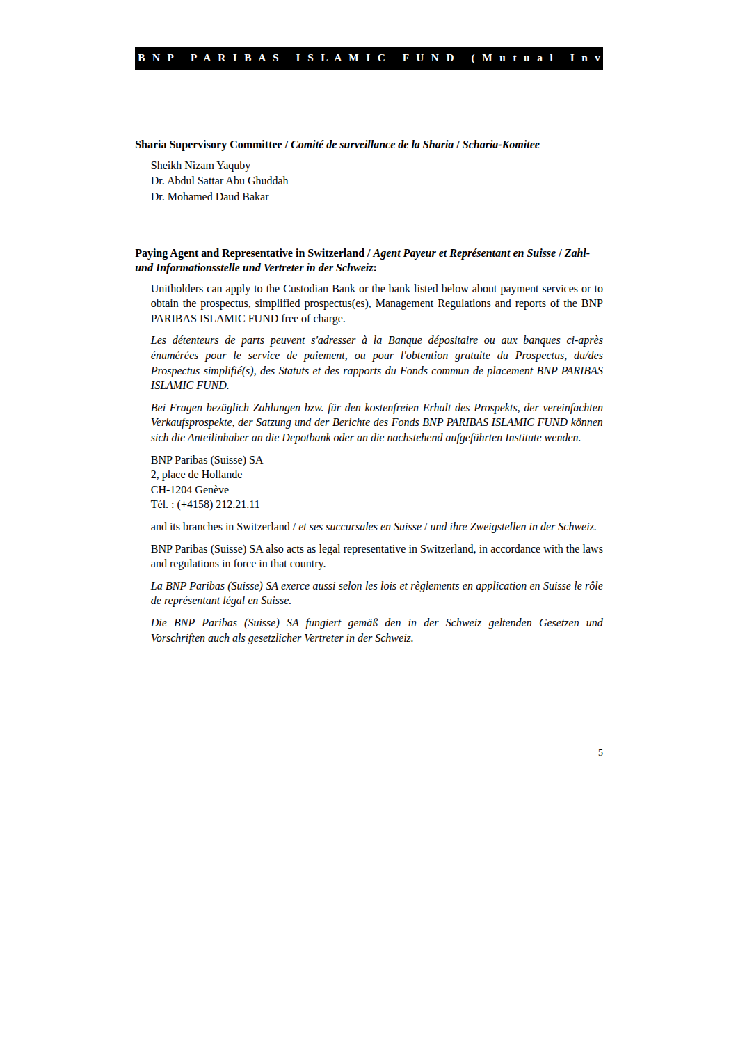B N P P A R I B A S I S L A M I C F U N D ( M u t u a l I n v e s t m e n t F u n d )
Sharia Supervisory Committee / Comité de surveillance de la Sharia / Scharia-Komitee
Sheikh Nizam Yaquby
Dr. Abdul Sattar Abu Ghuddah
Dr. Mohamed Daud Bakar
Paying Agent and Representative in Switzerland / Agent Payeur et Représentant en Suisse / Zahl- und Informationsstelle und Vertreter in der Schweiz:
Unitholders can apply to the Custodian Bank or the bank listed below about payment services or to obtain the prospectus, simplified prospectus(es), Management Regulations and reports of the BNP PARIBAS ISLAMIC FUND free of charge.
Les détenteurs de parts peuvent s'adresser à la Banque dépositaire ou aux banques ci-après énumérées pour le service de paiement, ou pour l'obtention gratuite du Prospectus, du/des Prospectus simplifié(s), des Statuts et des rapports du Fonds commun de placement BNP PARIBAS ISLAMIC FUND.
Bei Fragen bezüglich Zahlungen bzw. für den kostenfreien Erhalt des Prospekts, der vereinfachten Verkaufsprospekte, der Satzung und der Berichte des Fonds BNP PARIBAS ISLAMIC FUND können sich die Anteilinhaber an die Depotbank oder an die nachstehend aufgeführten Institute wenden.
BNP Paribas (Suisse) SA
2, place de Hollande
CH-1204 Genève
Tél. : (+4158) 212.21.11
and its branches in Switzerland / et ses succursales en Suisse / und ihre Zweigstellen in der Schweiz.
BNP Paribas (Suisse) SA also acts as legal representative in Switzerland, in accordance with the laws and regulations in force in that country.
La BNP Paribas (Suisse) SA exerce aussi selon les lois et règlements en application en Suisse le rôle de représentant légal en Suisse.
Die BNP Paribas (Suisse) SA fungiert gemäß den in der Schweiz geltenden Gesetzen und Vorschriften auch als gesetzlicher Vertreter in der Schweiz.
5